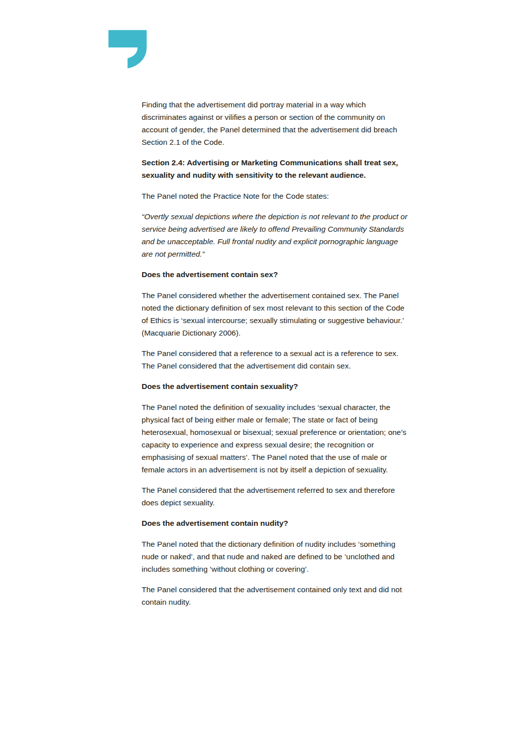Finding that the advertisement did portray material in a way which discriminates against or vilifies a person or section of the community on account of gender, the Panel determined that the advertisement did breach Section 2.1 of the Code.
Section 2.4: Advertising or Marketing Communications shall treat sex, sexuality and nudity with sensitivity to the relevant audience.
The Panel noted the Practice Note for the Code states:
“Overtly sexual depictions where the depiction is not relevant to the product or service being advertised are likely to offend Prevailing Community Standards and be unacceptable. Full frontal nudity and explicit pornographic language are not permitted.”
Does the advertisement contain sex?
The Panel considered whether the advertisement contained sex. The Panel noted the dictionary definition of sex most relevant to this section of the Code of Ethics is ‘sexual intercourse; sexually stimulating or suggestive behaviour.’ (Macquarie Dictionary 2006).
The Panel considered that a reference to a sexual act is a reference to sex. The Panel considered that the advertisement did contain sex.
Does the advertisement contain sexuality?
The Panel noted the definition of sexuality includes ‘sexual character, the physical fact of being either male or female; The state or fact of being heterosexual, homosexual or bisexual; sexual preference or orientation; one’s capacity to experience and express sexual desire; the recognition or emphasising of sexual matters’. The Panel noted that the use of male or female actors in an advertisement is not by itself a depiction of sexuality.
The Panel considered that the advertisement referred to sex and therefore does depict sexuality.
Does the advertisement contain nudity?
The Panel noted that the dictionary definition of nudity includes ‘something nude or naked’, and that nude and naked are defined to be ‘unclothed and includes something ‘without clothing or covering’.
The Panel considered that the advertisement contained only text and did not contain nudity.